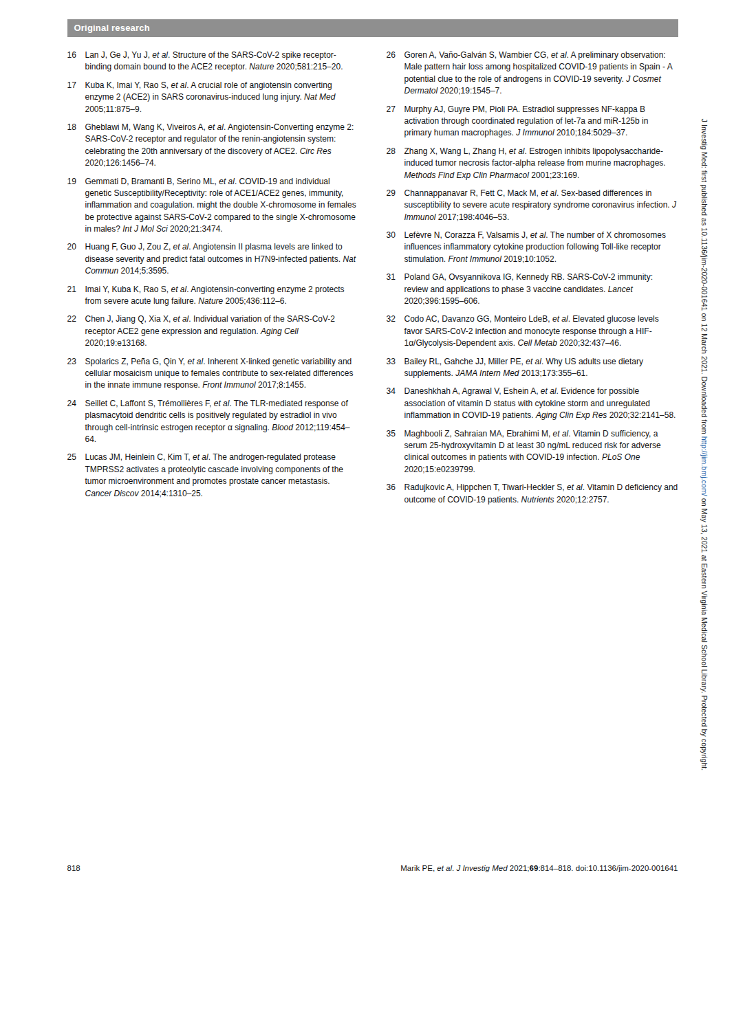Original research
16 Lan J, Ge J, Yu J, et al. Structure of the SARS-CoV-2 spike receptor-binding domain bound to the ACE2 receptor. Nature 2020;581:215–20.
17 Kuba K, Imai Y, Rao S, et al. A crucial role of angiotensin converting enzyme 2 (ACE2) in SARS coronavirus-induced lung injury. Nat Med 2005;11:875–9.
18 Gheblawi M, Wang K, Viveiros A, et al. Angiotensin-Converting enzyme 2: SARS-CoV-2 receptor and regulator of the renin-angiotensin system: celebrating the 20th anniversary of the discovery of ACE2. Circ Res 2020;126:1456–74.
19 Gemmati D, Bramanti B, Serino ML, et al. COVID-19 and individual genetic Susceptibility/Receptivity: role of ACE1/ACE2 genes, immunity, inflammation and coagulation. might the double X-chromosome in females be protective against SARS-CoV-2 compared to the single X-chromosome in males? Int J Mol Sci 2020;21:3474.
20 Huang F, Guo J, Zou Z, et al. Angiotensin II plasma levels are linked to disease severity and predict fatal outcomes in H7N9-infected patients. Nat Commun 2014;5:3595.
21 Imai Y, Kuba K, Rao S, et al. Angiotensin-converting enzyme 2 protects from severe acute lung failure. Nature 2005;436:112–6.
22 Chen J, Jiang Q, Xia X, et al. Individual variation of the SARS-CoV-2 receptor ACE2 gene expression and regulation. Aging Cell 2020;19:e13168.
23 Spolarics Z, Peña G, Qin Y, et al. Inherent X-linked genetic variability and cellular mosaicism unique to females contribute to sex-related differences in the innate immune response. Front Immunol 2017;8:1455.
24 Seillet C, Laffont S, Trémollières F, et al. The TLR-mediated response of plasmacytoid dendritic cells is positively regulated by estradiol in vivo through cell-intrinsic estrogen receptor α signaling. Blood 2012;119:454–64.
25 Lucas JM, Heinlein C, Kim T, et al. The androgen-regulated protease TMPRSS2 activates a proteolytic cascade involving components of the tumor microenvironment and promotes prostate cancer metastasis. Cancer Discov 2014;4:1310–25.
26 Goren A, Vaño-Galván S, Wambier CG, et al. A preliminary observation: Male pattern hair loss among hospitalized COVID-19 patients in Spain - A potential clue to the role of androgens in COVID-19 severity. J Cosmet Dermatol 2020;19:1545–7.
27 Murphy AJ, Guyre PM, Pioli PA. Estradiol suppresses NF-kappa B activation through coordinated regulation of let-7a and miR-125b in primary human macrophages. J Immunol 2010;184:5029–37.
28 Zhang X, Wang L, Zhang H, et al. Estrogen inhibits lipopolysaccharide-induced tumor necrosis factor-alpha release from murine macrophages. Methods Find Exp Clin Pharmacol 2001;23:169.
29 Channappanavar R, Fett C, Mack M, et al. Sex-based differences in susceptibility to severe acute respiratory syndrome coronavirus infection. J Immunol 2017;198:4046–53.
30 Lefèvre N, Corazza F, Valsamis J, et al. The number of X chromosomes influences inflammatory cytokine production following Toll-like receptor stimulation. Front Immunol 2019;10:1052.
31 Poland GA, Ovsyannikova IG, Kennedy RB. SARS-CoV-2 immunity: review and applications to phase 3 vaccine candidates. Lancet 2020;396:1595–606.
32 Codo AC, Davanzo GG, Monteiro LdeB, et al. Elevated glucose levels favor SARS-CoV-2 infection and monocyte response through a HIF-1α/Glycolysis-Dependent axis. Cell Metab 2020;32:437–46.
33 Bailey RL, Gahche JJ, Miller PE, et al. Why US adults use dietary supplements. JAMA Intern Med 2013;173:355–61.
34 Daneshkhah A, Agrawal V, Eshein A, et al. Evidence for possible association of vitamin D status with cytokine storm and unregulated inflammation in COVID-19 patients. Aging Clin Exp Res 2020;32:2141–58.
35 Maghbooli Z, Sahraian MA, Ebrahimi M, et al. Vitamin D sufficiency, a serum 25-hydroxyvitamin D at least 30 ng/mL reduced risk for adverse clinical outcomes in patients with COVID-19 infection. PLoS One 2020;15:e0239799.
36 Radujkovic A, Hippchen T, Tiwari-Heckler S, et al. Vitamin D deficiency and outcome of COVID-19 patients. Nutrients 2020;12:2757.
818
Marik PE, et al. J Investig Med 2021;69:814–818. doi:10.1136/jim-2020-001641
J Investig Med: first published as 10.1136/jim-2020-001641 on 12 March 2021. Downloaded from http://jim.bmj.com/ on May 13, 2021 at Eastern Virginia Medical School Library. Protected by copyright.